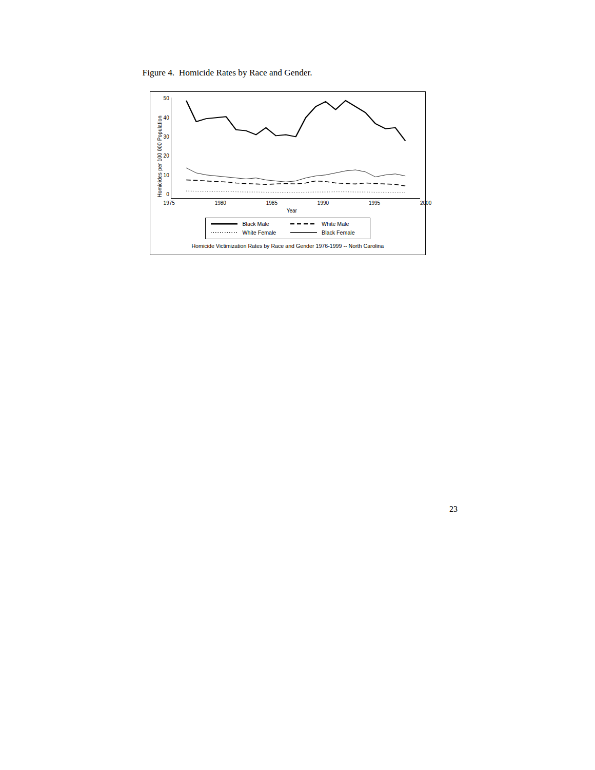Figure 4. Homicide Rates by Race and Gender.
Homicides per 100 000 Population
50 40 30 20 10 0
1975 1980 1985 1990 1995 2000
Year
| | Black Male | | White Male |
| | White Female | | Black Female |
Homicide Victimization Rates by Race and Gender 1976-1999 -- North Carolina
23